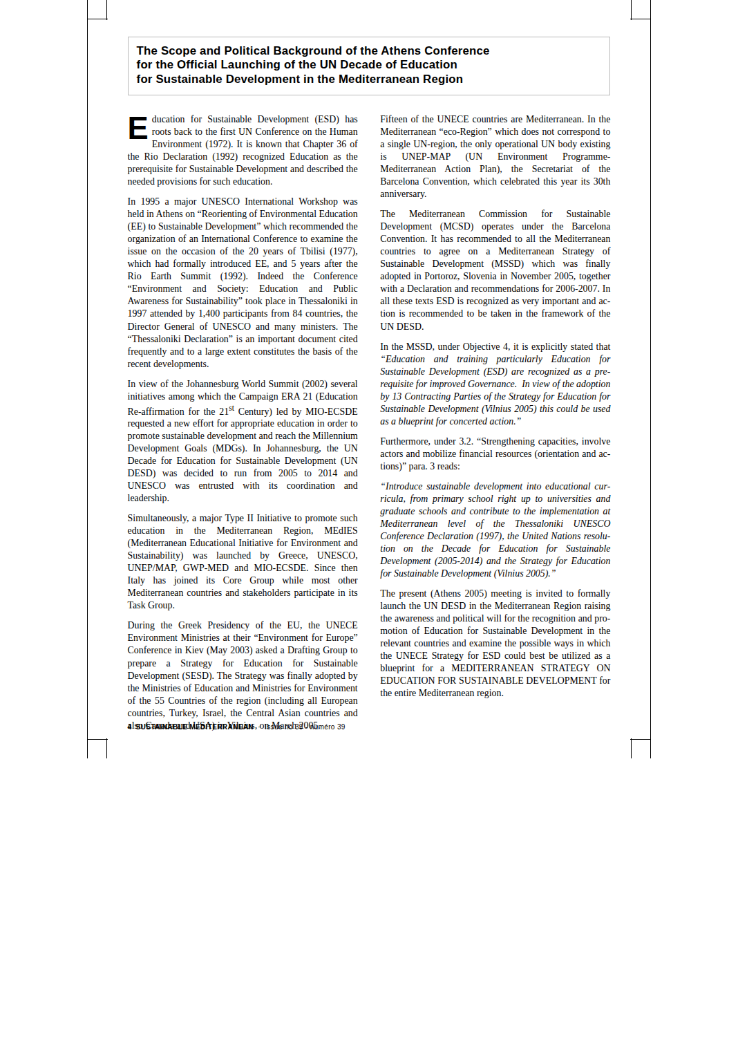The Scope and Political Background of the Athens Conference
for the Official Launching of the UN Decade of Education
for Sustainable Development in the Mediterranean Region
Education for Sustainable Development (ESD) has roots back to the first UN Conference on the Human Environment (1972). It is known that Chapter 36 of the Rio Declaration (1992) recognized Education as the prerequisite for Sustainable Development and described the needed provisions for such education.
In 1995 a major UNESCO International Workshop was held in Athens on “Reorienting of Environmental Education (EE) to Sustainable Development” which recommended the organization of an International Conference to examine the issue on the occasion of the 20 years of Tbilisi (1977), which had formally introduced EE, and 5 years after the Rio Earth Summit (1992). Indeed the Conference “Environment and Society: Education and Public Awareness for Sustainability” took place in Thessaloniki in 1997 attended by 1,400 participants from 84 countries, the Director General of UNESCO and many ministers. The “Thessaloniki Declaration” is an important document cited frequently and to a large extent constitutes the basis of the recent developments.
In view of the Johannesburg World Summit (2002) several initiatives among which the Campaign ERA 21 (Education Re-affirmation for the 21st Century) led by MIO-ECSDE requested a new effort for appropriate education in order to promote sustainable development and reach the Millennium Development Goals (MDGs). In Johannesburg, the UN Decade for Education for Sustainable Development (UN DESD) was decided to run from 2005 to 2014 and UNESCO was entrusted with its coordination and leadership.
Simultaneously, a major Type II Initiative to promote such education in the Mediterranean Region, MEdIES (Mediterranean Educational Initiative for Environment and Sustainability) was launched by Greece, UNESCO, UNEP/MAP, GWP-MED and MIO-ECSDE. Since then Italy has joined its Core Group while most other Mediterranean countries and stakeholders participate in its Task Group.
During the Greek Presidency of the EU, the UNECE Environment Ministries at their “Environment for Europe” Conference in Kiev (May 2003) asked a Drafting Group to prepare a Strategy for Education for Sustainable Development (SESD). The Strategy was finally adopted by the Ministries of Education and Ministries for Environment of the 55 Countries of the region (including all European countries, Turkey, Israel, the Central Asian countries and also Canada and USA) in Vilnius, on March 2005.
Fifteen of the UNECE countries are Mediterranean. In the Mediterranean “eco-Region” which does not correspond to a single UN-region, the only operational UN body existing is UNEP-MAP (UN Environment Programme-Mediterranean Action Plan), the Secretariat of the Barcelona Convention, which celebrated this year its 30th anniversary.
The Mediterranean Commission for Sustainable Development (MCSD) operates under the Barcelona Convention. It has recommended to all the Mediterranean countries to agree on a Mediterranean Strategy of Sustainable Development (MSSD) which was finally adopted in Portoroz, Slovenia in November 2005, together with a Declaration and recommendations for 2006-2007. In all these texts ESD is recognized as very important and action is recommended to be taken in the framework of the UN DESD.
In the MSSD, under Objective 4, it is explicitly stated that “Education and training particularly Education for Sustainable Development (ESD) are recognized as a prerequisite for improved Governance. In view of the adoption by 13 Contracting Parties of the Strategy for Education for Sustainable Development (Vilnius 2005) this could be used as a blueprint for concerted action.”
Furthermore, under 3.2. “Strengthening capacities, involve actors and mobilize financial resources (orientation and actions)” para. 3 reads:
“Introduce sustainable development into educational curricula, from primary school right up to universities and graduate schools and contribute to the implementation at Mediterranean level of the Thessaloniki UNESCO Conference Declaration (1997), the United Nations resolution on the Decade for Education for Sustainable Development (2005-2014) and the Strategy for Education for Sustainable Development (Vilnius 2005).”
The present (Athens 2005) meeting is invited to formally launch the UN DESD in the Mediterranean Region raising the awareness and political will for the recognition and promotion of Education for Sustainable Development in the relevant countries and examine the possible ways in which the UNECE Strategy for ESD could best be utilized as a blueprint for a MEDITERRANEAN STRATEGY ON EDUCATION FOR SUSTAINABLE DEVELOPMENT for the entire Mediterranean region.
4 SUSTAINABLE MEDITERRANEAN · Issue no 39 - numéro 39